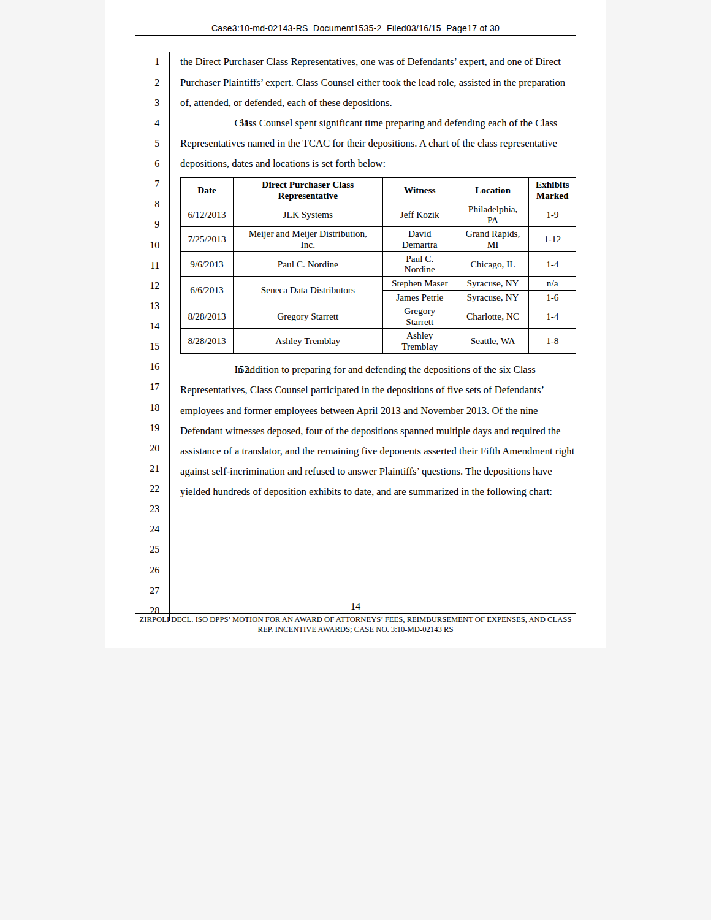Case3:10-md-02143-RS Document1535-2 Filed03/16/15 Page17 of 30
1
2
3
4
5
6
7
8
9
10
11
12
13
14
15
16
17
18
19
20
21
22
23
24
25
26
27
28
the Direct Purchaser Class Representatives, one was of Defendants’ expert, and one of Direct Purchaser Plaintiffs’ expert. Class Counsel either took the lead role, assisted in the preparation of, attended, or defended, each of these depositions.
51. Class Counsel spent significant time preparing and defending each of the Class Representatives named in the TCAC for their depositions. A chart of the class representative depositions, dates and locations is set forth below:
| Date | Direct Purchaser Class Representative | Witness | Location | Exhibits Marked |
| --- | --- | --- | --- | --- |
| 6/12/2013 | JLK Systems | Jeff Kozik | Philadelphia, PA | 1-9 |
| 7/25/2013 | Meijer and Meijer Distribution, Inc. | David Demartra | Grand Rapids, MI | 1-12 |
| 9/6/2013 | Paul C. Nordine | Paul C. Nordine | Chicago, IL | 1-4 |
| 6/6/2013 | Seneca Data Distributors | Stephen Maser | Syracuse, NY | n/a |
| James Petrie | Syracuse, NY | 1-6 |
| 8/28/2013 | Gregory Starrett | Gregory Starrett | Charlotte, NC | 1-4 |
| 8/28/2013 | Ashley Tremblay | Ashley Tremblay | Seattle, WA | 1-8 |
52. In addition to preparing for and defending the depositions of the six Class Representatives, Class Counsel participated in the depositions of five sets of Defendants’ employees and former employees between April 2013 and November 2013. Of the nine Defendant witnesses deposed, four of the depositions spanned multiple days and required the assistance of a translator, and the remaining five deponents asserted their Fifth Amendment right against self-incrimination and refused to answer Plaintiffs’ questions. The depositions have yielded hundreds of deposition exhibits to date, and are summarized in the following chart:
14
Zirpoli Decl. ISO DPPs’ Motion for an Award of Attorneys’ Fees, Reimbursement of Expenses, and Class Rep. Incentive Awards; Case No. 3:10-md-02143 RS